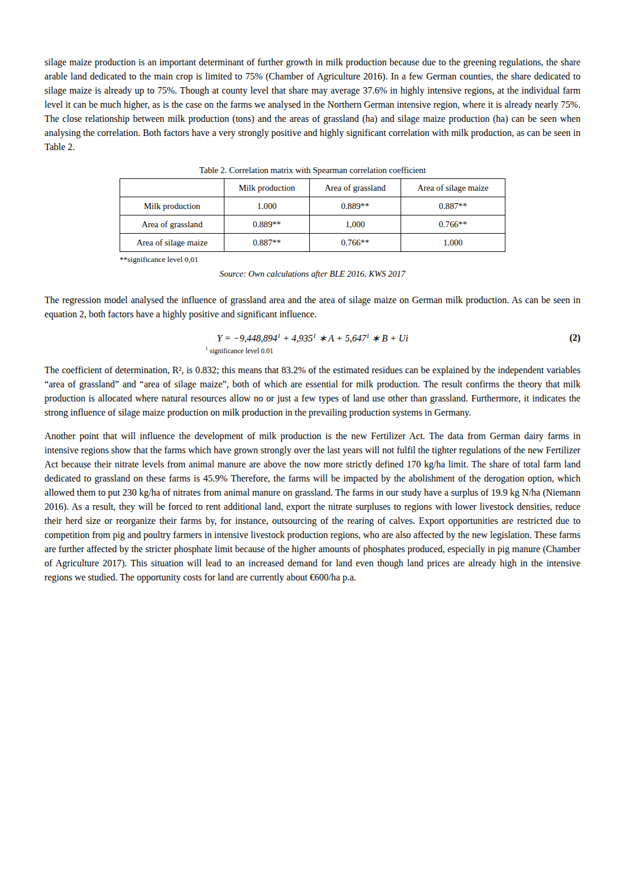silage maize production is an important determinant of further growth in milk production because due to the greening regulations, the share arable land dedicated to the main crop is limited to 75% (Chamber of Agriculture 2016). In a few German counties, the share dedicated to silage maize is already up to 75%. Though at county level that share may average 37.6% in highly intensive regions, at the individual farm level it can be much higher, as is the case on the farms we analysed in the Northern German intensive region, where it is already nearly 75%. The close relationship between milk production (tons) and the areas of grassland (ha) and silage maize production (ha) can be seen when analysing the correlation. Both factors have a very strongly positive and highly significant correlation with milk production, as can be seen in Table 2.
Table 2. Correlation matrix with Spearman correlation coefficient
| | Milk production | Area of grassland | Area of silage maize |
| Milk production | 1.000 | 0.889** | 0.887** |
| Area of grassland | 0.889** | 1,000 | 0.766** |
| Area of silage maize | 0.887** | 0.766** | 1.000 |
**significance level 0,01
Source: Own calculations after BLE 2016, KWS 2017
The regression model analysed the influence of grassland area and the area of silage maize on German milk production. As can be seen in equation 2, both factors have a highly positive and significant influence.
Y = −9,448,8941 + 4,9351 ∗ A + 5,6471 ∗ B + Ui
(2)
1 significance level 0.01
The coefficient of determination, R², is 0.832; this means that 83.2% of the estimated residues can be explained by the independent variables “area of grassland” and “area of silage maize”, both of which are essential for milk production. The result confirms the theory that milk production is allocated where natural resources allow no or just a few types of land use other than grassland. Furthermore, it indicates the strong influence of silage maize production on milk production in the prevailing production systems in Germany.
Another point that will influence the development of milk production is the new Fertilizer Act. The data from German dairy farms in intensive regions show that the farms which have grown strongly over the last years will not fulfil the tighter regulations of the new Fertilizer Act because their nitrate levels from animal manure are above the now more strictly defined 170 kg/ha limit. The share of total farm land dedicated to grassland on these farms is 45.9% Therefore, the farms will be impacted by the abolishment of the derogation option, which allowed them to put 230 kg/ha of nitrates from animal manure on grassland. The farms in our study have a surplus of 19.9 kg N/ha (Niemann 2016). As a result, they will be forced to rent additional land, export the nitrate surpluses to regions with lower livestock densities, reduce their herd size or reorganize their farms by, for instance, outsourcing of the rearing of calves. Export opportunities are restricted due to competition from pig and poultry farmers in intensive livestock production regions, who are also affected by the new legislation. These farms are further affected by the stricter phosphate limit because of the higher amounts of phosphates produced, especially in pig manure (Chamber of Agriculture 2017). This situation will lead to an increased demand for land even though land prices are already high in the intensive regions we studied. The opportunity costs for land are currently about €600/ha p.a.